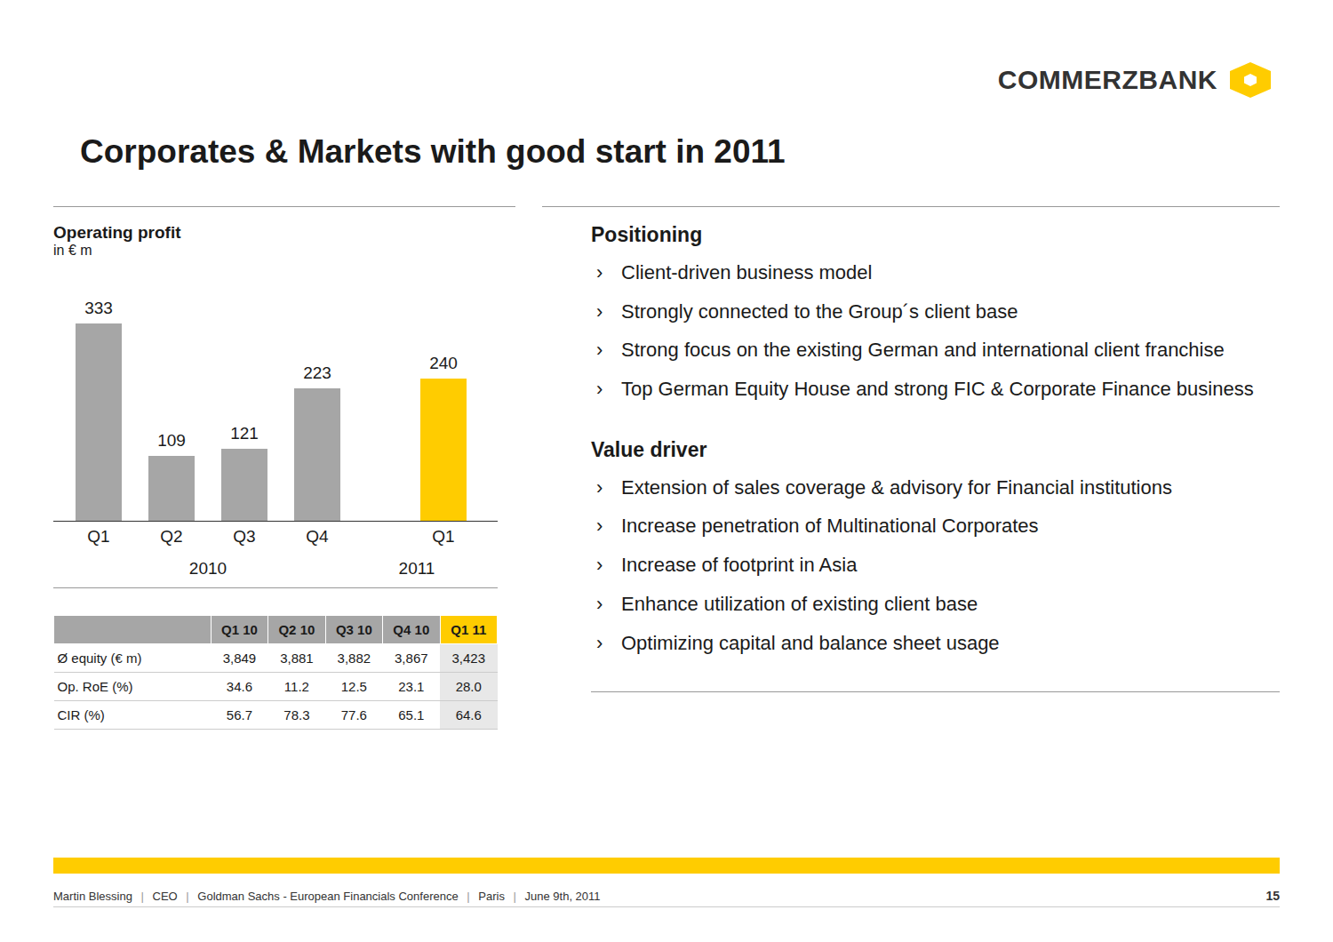COMMERZBANK
Corporates & Markets with good start in 2011
Operating profit
in € m
333
109
121
223
240
Q1
Q2
Q3
Q4
Q1
2010
2011
| | Q1 10 | Q2 10 | Q3 10 | Q4 10 | Q1 11 |
| --- | --- | --- | --- | --- | --- |
| Ø equity (€ m) | 3,849 | 3,881 | 3,882 | 3,867 | 3,423 |
| Op. RoE (%) | 34.6 | 11.2 | 12.5 | 23.1 | 28.0 |
| CIR (%) | 56.7 | 78.3 | 77.6 | 65.1 | 64.6 |
Positioning
Client-driven business model
Strongly connected to the Group´s client base
Strong focus on the existing German and international client franchise
Top German Equity House and strong FIC & Corporate Finance business
Value driver
Extension of sales coverage & advisory for Financial institutions
Increase penetration of Multinational Corporates
Increase of footprint in Asia
Enhance utilization of existing client base
Optimizing capital and balance sheet usage
Martin Blessing | CEO | Goldman Sachs - European Financials Conference | Paris | June 9th, 2011
15